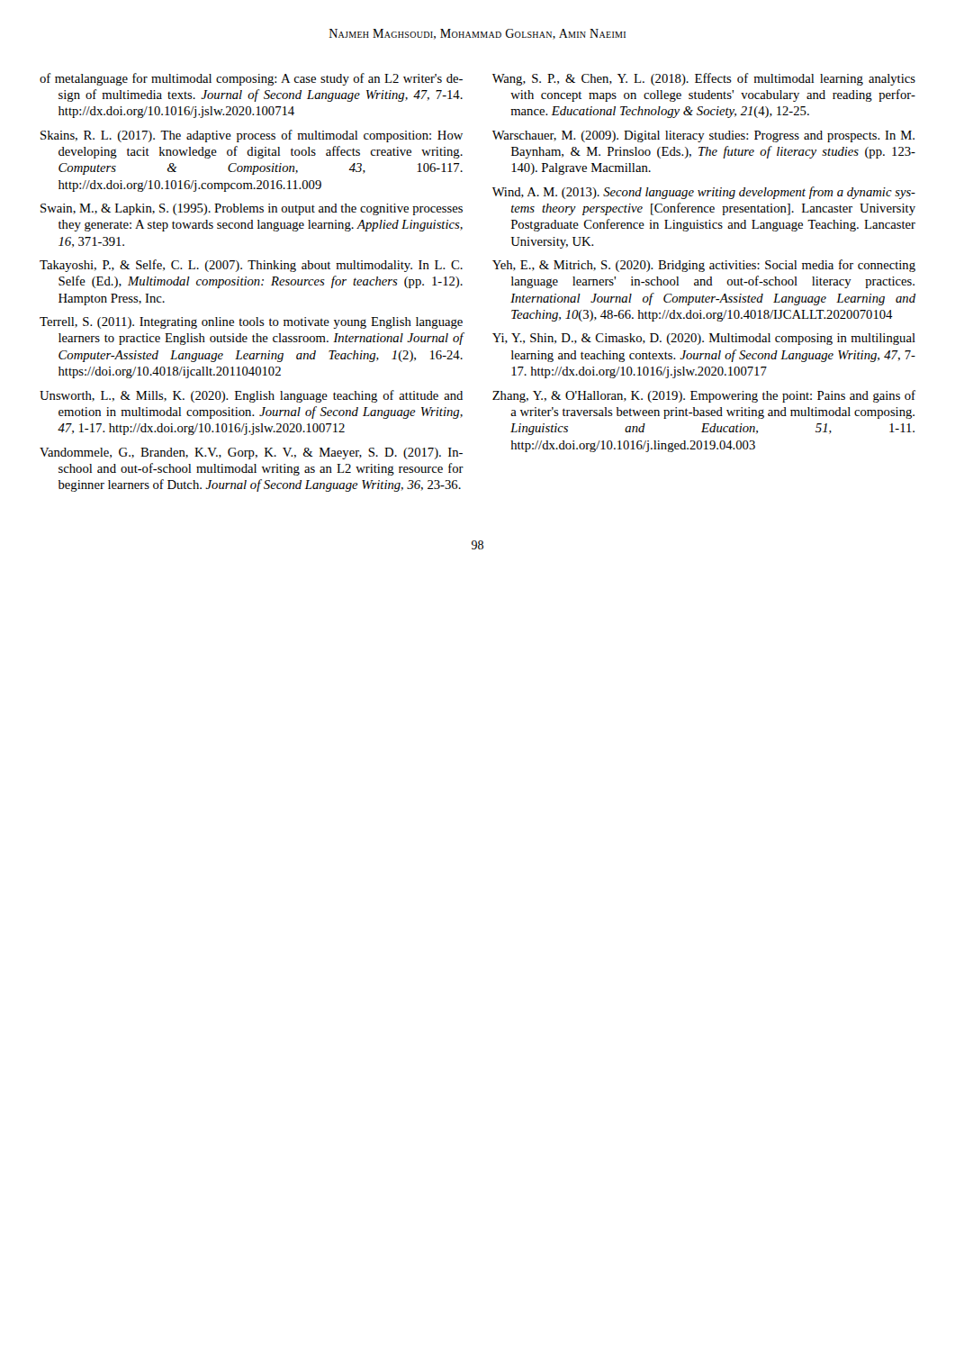Najmeh Maghsoudi, Mohammad Golshan, Amin Naeimi
of metalanguage for multimodal composing: A case study of an L2 writer's design of multimedia texts. Journal of Second Language Writing, 47, 7-14. http://dx.doi.org/10.1016/j.jslw.2020.100714
Skains, R. L. (2017). The adaptive process of multimodal composition: How developing tacit knowledge of digital tools affects creative writing. Computers & Composition, 43, 106-117. http://dx.doi.org/10.1016/j.compcom.2016.11.009
Swain, M., & Lapkin, S. (1995). Problems in output and the cognitive processes they generate: A step towards second language learning. Applied Linguistics, 16, 371-391.
Takayoshi, P., & Selfe, C. L. (2007). Thinking about multimodality. In L. C. Selfe (Ed.), Multimodal composition: Resources for teachers (pp. 1-12). Hampton Press, Inc.
Terrell, S. (2011). Integrating online tools to motivate young English language learners to practice English outside the classroom. International Journal of Computer-Assisted Language Learning and Teaching, 1(2), 16-24. https://doi.org/10.4018/ijcallt.2011040102
Unsworth, L., & Mills, K. (2020). English language teaching of attitude and emotion in multimodal composition. Journal of Second Language Writing, 47, 1-17. http://dx.doi.org/10.1016/j.jslw.2020.100712
Vandommele, G., Branden, K.V., Gorp, K. V., & Maeyer, S. D. (2017). In-school and out-of-school multimodal writing as an L2 writing resource for beginner learners of Dutch. Journal of Second Language Writing, 36, 23-36.
Wang, S. P., & Chen, Y. L. (2018). Effects of multimodal learning analytics with concept maps on college students' vocabulary and reading performance. Educational Technology & Society, 21(4), 12-25.
Warschauer, M. (2009). Digital literacy studies: Progress and prospects. In M. Baynham, & M. Prinsloo (Eds.), The future of literacy studies (pp. 123-140). Palgrave Macmillan.
Wind, A. M. (2013). Second language writing development from a dynamic systems theory perspective [Conference presentation]. Lancaster University Postgraduate Conference in Linguistics and Language Teaching. Lancaster University, UK.
Yeh, E., & Mitrich, S. (2020). Bridging activities: Social media for connecting language learners' in-school and out-of-school literacy practices. International Journal of Computer-Assisted Language Learning and Teaching, 10(3), 48-66. http://dx.doi.org/10.4018/IJCALLT.2020070104
Yi, Y., Shin, D., & Cimasko, D. (2020). Multimodal composing in multilingual learning and teaching contexts. Journal of Second Language Writing, 47, 7-17. http://dx.doi.org/10.1016/j.jslw.2020.100717
Zhang, Y., & O'Halloran, K. (2019). Empowering the point: Pains and gains of a writer's traversals between print-based writing and multimodal composing. Linguistics and Education, 51, 1-11. http://dx.doi.org/10.1016/j.linged.2019.04.003
98